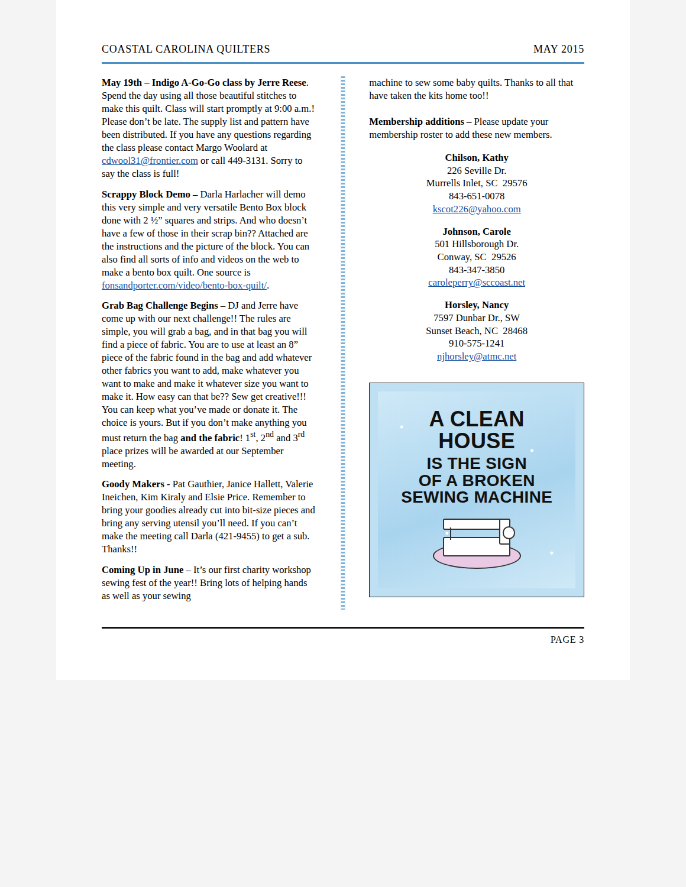COASTAL CAROLINA QUILTERS MAY 2015
May 19th – Indigo A-Go-Go class by Jerre Reese. Spend the day using all those beautiful stitches to make this quilt. Class will start promptly at 9:00 a.m.! Please don’t be late. The supply list and pattern have been distributed. If you have any questions regarding the class please contact Margo Woolard at cdwool31@frontier.com or call 449-3131. Sorry to say the class is full!
Scrappy Block Demo – Darla Harlacher will demo this very simple and very versatile Bento Box block done with 2 ½” squares and strips. And who doesn’t have a few of those in their scrap bin?? Attached are the instructions and the picture of the block. You can also find all sorts of info and videos on the web to make a bento box quilt. One source is fonsandporter.com/video/bento-box-quilt/.
Grab Bag Challenge Begins – DJ and Jerre have come up with our next challenge!! The rules are simple, you will grab a bag, and in that bag you will find a piece of fabric. You are to use at least an 8” piece of the fabric found in the bag and add whatever other fabrics you want to add, make whatever you want to make and make it whatever size you want to make it. How easy can that be?? Sew get creative!!! You can keep what you’ve made or donate it. The choice is yours. But if you don’t make anything you must return the bag and the fabric! 1st, 2nd and 3rd place prizes will be awarded at our September meeting.
Goody Makers - Pat Gauthier, Janice Hallett, Valerie Ineichen, Kim Kiraly and Elsie Price. Remember to bring your goodies already cut into bit-size pieces and bring any serving utensil you’ll need. If you can’t make the meeting call Darla (421-9455) to get a sub. Thanks!!
Coming Up in June – It’s our first charity workshop sewing fest of the year!! Bring lots of helping hands as well as your sewing
machine to sew some baby quilts. Thanks to all that have taken the kits home too!!
Membership additions – Please update your membership roster to add these new members.
Chilson, Kathy
226 Seville Dr.
Murrells Inlet, SC 29576
843-651-0078
kscot226@yahoo.com
Johnson, Carole
501 Hillsborough Dr.
Conway, SC 29526
843-347-3850
caroleperry@sccoast.net
Horsley, Nancy
7597 Dunbar Dr., SW
Sunset Beach, NC 28468
910-575-1241
njhorsley@atmc.net
A CLEAN HOUSE
IS THE SIGN
OF A BROKEN
SEWING MACHINE
PAGE 3